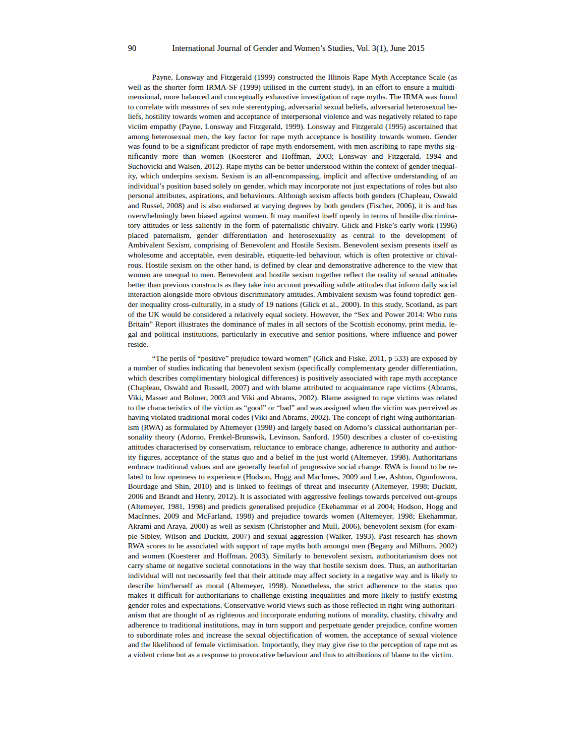90 International Journal of Gender and Women’s Studies, Vol. 3(1), June 2015
Payne, Lonsway and Fitzgerald (1999) constructed the Illinois Rape Myth Acceptance Scale (as well as the shorter form IRMA-SF (1999) utilised in the current study), in an effort to ensure a multidimensional, more balanced and conceptually exhaustive investigation of rape myths. The IRMA was found to correlate with measures of sex role stereotyping, adversarial sexual beliefs, adversarial heterosexual beliefs, hostility towards women and acceptance of interpersonal violence and was negatively related to rape victim empathy (Payne, Lonsway and Fitzgerald, 1999). Lonsway and Fitzgerald (1995) ascertained that among heterosexual men, the key factor for rape myth acceptance is hostility towards women. Gender was found to be a significant predictor of rape myth endorsement, with men ascribing to rape myths significantly more than women (Koesterer and Hoffman, 2003; Lonsway and Fitzgerald, 1994 and Suchovicki and Walsen, 2012). Rape myths can be better understood within the context of gender inequality, which underpins sexism. Sexism is an all-encompassing, implicit and affective understanding of an individual’s position based solely on gender, which may incorporate not just expectations of roles but also personal attributes, aspirations, and behaviours. Although sexism affects both genders (Chapleau, Oswald and Russel, 2008) and is also endorsed at varying degrees by both genders (Fischer, 2006), it is and has overwhelmingly been biased against women. It may manifest itself openly in terms of hostile discriminatory attitudes or less saliently in the form of paternalistic chivalry. Glick and Fiske’s early work (1996) placed paternalism, gender differentiation and heterosexuality as central to the development of Ambivalent Sexism, comprising of Benevolent and Hostile Sexism. Benevolent sexism presents itself as wholesome and acceptable, even desirable, etiquette-led behaviour, which is often protective or chivalrous. Hostile sexism on the other hand, is defined by clear and demonstrative adherence to the view that women are unequal to men. Benevolent and hostile sexism together reflect the reality of sexual attitudes better than previous constructs as they take into account prevailing subtle attitudes that inform daily social interaction alongside more obvious discriminatory attitudes. Ambivalent sexism was found topredict gender inequality cross-culturally, in a study of 19 nations (Glick et al., 2000). In this study, Scotland, as part of the UK would be considered a relatively equal society. However, the “Sex and Power 2014: Who runs Britain” Report illustrates the dominance of males in all sectors of the Scottish economy, print media, legal and political institutions, particularly in executive and senior positions, where influence and power reside.
“The perils of “positive” prejudice toward women” (Glick and Fiske, 2011, p 533) are exposed by a number of studies indicating that benevolent sexism (specifically complementary gender differentiation, which describes complimentary biological differences) is positively associated with rape myth acceptance (Chapleau, Oswald and Russell, 2007) and with blame attributed to acquaintance rape victims (Abrams, Viki, Masser and Bohner, 2003 and Viki and Abrams, 2002). Blame assigned to rape victims was related to the characteristics of the victim as “good” or “bad” and was assigned when the victim was perceived as having violated traditional moral codes (Viki and Abrams, 2002). The concept of right wing authoritarianism (RWA) as formulated by Altemeyer (1998) and largely based on Adorno’s classical authoritarian personality theory (Adorno, Frenkel-Brunswik, Levinson, Sanford, 1950) describes a cluster of co-existing attitudes characterised by conservatism, reluctance to embrace change, adherence to authority and authority figures, acceptance of the status quo and a belief in the just world (Altemeyer, 1998). Authoritarians embrace traditional values and are generally fearful of progressive social change. RWA is found to be related to low openness to experience (Hodson, Hogg and MacInnes, 2009 and Lee, Ashton, Ogunfowora, Bourdage and Shin, 2010) and is linked to feelings of threat and insecurity (Altemeyer, 1998; Duckitt, 2006 and Brandt and Henry, 2012). It is associated with aggressive feelings towards perceived out-groups (Altemeyer, 1981, 1998) and predicts generalised prejudice (Ekehammar et al 2004; Hodson, Hogg and MacInnes, 2009 and McFarland, 1998) and prejudice towards women (Altemeyer, 1998; Ekehammar, Akrami and Araya, 2000) as well as sexism (Christopher and Mull, 2006), benevolent sexism (for example Sibley, Wilson and Duckitt, 2007) and sexual aggression (Walker, 1993). Past research has shown RWA scores to be associated with support of rape myths both amongst men (Begany and Milburn, 2002) and women (Koesterer and Hoffman, 2003). Similarly to benevolent sexism, authoritarianism does not carry shame or negative societal connotations in the way that hostile sexism does. Thus, an authoritarian individual will not necessarily feel that their attitude may affect society in a negative way and is likely to describe him/herself as moral (Altemeyer, 1998). Nonetheless, the strict adherence to the status quo makes it difficult for authoritarians to challenge existing inequalities and more likely to justify existing gender roles and expectations. Conservative world views such as those reflected in right wing authoritarianism that are thought of as righteous and incorporate enduring notions of morality, chastity, chivalry and adherence to traditional institutions, may in turn support and perpetuate gender prejudice, confine women to subordinate roles and increase the sexual objectification of women, the acceptance of sexual violence and the likelihood of female victimisation. Importantly, they may give rise to the perception of rape not as a violent crime but as a response to provocative behaviour and thus to attributions of blame to the victim.